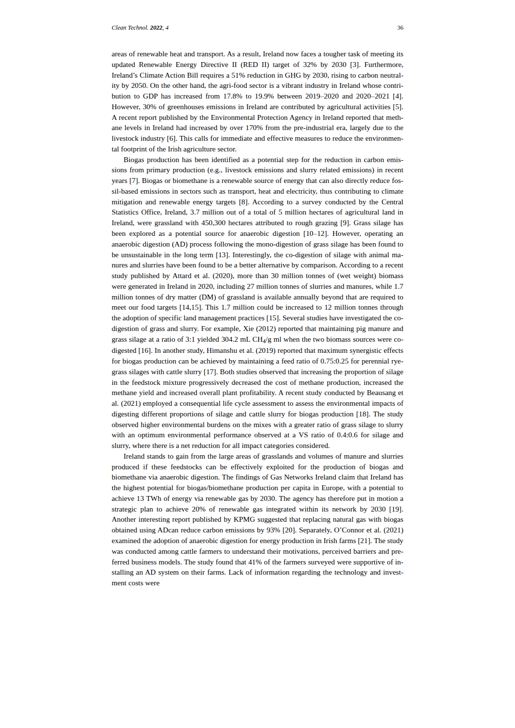Clean Technol. 2022, 4 36
areas of renewable heat and transport. As a result, Ireland now faces a tougher task of meeting its updated Renewable Energy Directive II (RED II) target of 32% by 2030 [3]. Furthermore, Ireland’s Climate Action Bill requires a 51% reduction in GHG by 2030, rising to carbon neutrality by 2050. On the other hand, the agri-food sector is a vibrant industry in Ireland whose contribution to GDP has increased from 17.8% to 19.9% between 2019–2020 and 2020–2021 [4]. However, 30% of greenhouses emissions in Ireland are contributed by agricultural activities [5]. A recent report published by the Environmental Protection Agency in Ireland reported that methane levels in Ireland had increased by over 170% from the pre-industrial era, largely due to the livestock industry [6]. This calls for immediate and effective measures to reduce the environmental footprint of the Irish agriculture sector.
Biogas production has been identified as a potential step for the reduction in carbon emissions from primary production (e.g., livestock emissions and slurry related emissions) in recent years [7]. Biogas or biomethane is a renewable source of energy that can also directly reduce fossil-based emissions in sectors such as transport, heat and electricity, thus contributing to climate mitigation and renewable energy targets [8]. According to a survey conducted by the Central Statistics Office, Ireland, 3.7 million out of a total of 5 million hectares of agricultural land in Ireland, were grassland with 450,300 hectares attributed to rough grazing [9]. Grass silage has been explored as a potential source for anaerobic digestion [10–12]. However, operating an anaerobic digestion (AD) process following the mono-digestion of grass silage has been found to be unsustainable in the long term [13]. Interestingly, the co-digestion of silage with animal manures and slurries have been found to be a better alternative by comparison. According to a recent study published by Attard et al. (2020), more than 30 million tonnes of (wet weight) biomass were generated in Ireland in 2020, including 27 million tonnes of slurries and manures, while 1.7 million tonnes of dry matter (DM) of grassland is available annually beyond that are required to meet our food targets [14,15]. This 1.7 million could be increased to 12 million tonnes through the adoption of specific land management practices [15]. Several studies have investigated the co-digestion of grass and slurry. For example, Xie (2012) reported that maintaining pig manure and grass silage at a ratio of 3:1 yielded 304.2 mL CH4/g ml when the two biomass sources were co-digested [16]. In another study, Himanshu et al. (2019) reported that maximum synergistic effects for biogas production can be achieved by maintaining a feed ratio of 0.75:0.25 for perennial ryegrass silages with cattle slurry [17]. Both studies observed that increasing the proportion of silage in the feedstock mixture progressively decreased the cost of methane production, increased the methane yield and increased overall plant profitability. A recent study conducted by Beausang et al. (2021) employed a consequential life cycle assessment to assess the environmental impacts of digesting different proportions of silage and cattle slurry for biogas production [18]. The study observed higher environmental burdens on the mixes with a greater ratio of grass silage to slurry with an optimum environmental performance observed at a VS ratio of 0.4:0.6 for silage and slurry, where there is a net reduction for all impact categories considered.
Ireland stands to gain from the large areas of grasslands and volumes of manure and slurries produced if these feedstocks can be effectively exploited for the production of biogas and biomethane via anaerobic digestion. The findings of Gas Networks Ireland claim that Ireland has the highest potential for biogas/biomethane production per capita in Europe, with a potential to achieve 13 TWh of energy via renewable gas by 2030. The agency has therefore put in motion a strategic plan to achieve 20% of renewable gas integrated within its network by 2030 [19]. Another interesting report published by KPMG suggested that replacing natural gas with biogas obtained using ADcan reduce carbon emissions by 93% [20]. Separately, O’Connor et al. (2021) examined the adoption of anaerobic digestion for energy production in Irish farms [21]. The study was conducted among cattle farmers to understand their motivations, perceived barriers and preferred business models. The study found that 41% of the farmers surveyed were supportive of installing an AD system on their farms. Lack of information regarding the technology and investment costs were